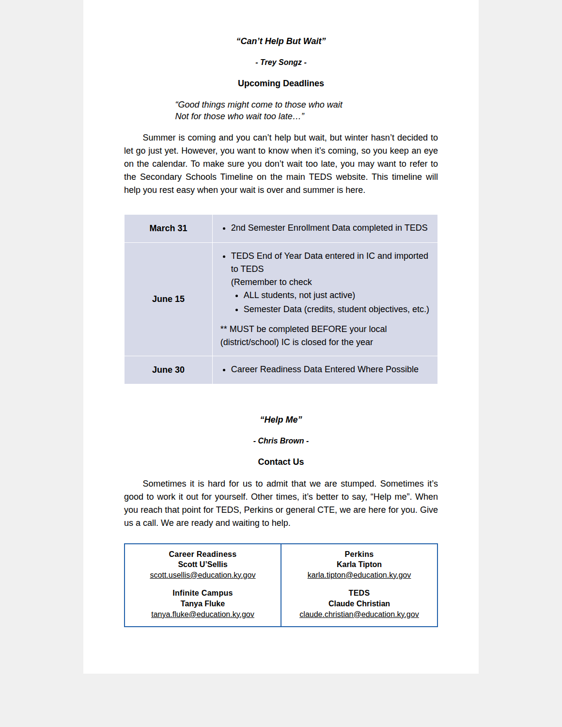“Can’t Help But Wait”
- Trey Songz -
Upcoming Deadlines
“Good things might come to those who wait
Not for those who wait too late…”
Summer is coming and you can’t help but wait, but winter hasn’t decided to let go just yet. However, you want to know when it’s coming, so you keep an eye on the calendar. To make sure you don’t wait too late, you may want to refer to the Secondary Schools Timeline on the main TEDS website. This timeline will help you rest easy when your wait is over and summer is here.
| March 31 | 2nd Semester Enrollment Data completed in TEDS |
| June 15 | TEDS End of Year Data entered in IC and imported to TEDS (Remember to check ALL students, not just active) Semester Data (credits, student objectives, etc.) ** MUST be completed BEFORE your local (district/school) IC is closed for the year |
| June 30 | Career Readiness Data Entered Where Possible |
“Help Me”
- Chris Brown -
Contact Us
Sometimes it is hard for us to admit that we are stumped. Sometimes it’s good to work it out for yourself. Other times, it’s better to say, “Help me”. When you reach that point for TEDS, Perkins or general CTE, we are here for you. Give us a call. We are ready and waiting to help.
| Career Readiness Scott U’Sellis scott.usellis@education.ky.gov Infinite Campus Tanya Fluke tanya.fluke@education.ky.gov | Perkins Karla Tipton karla.tipton@education.ky.gov TEDS Claude Christian claude.christian@education.ky.gov |